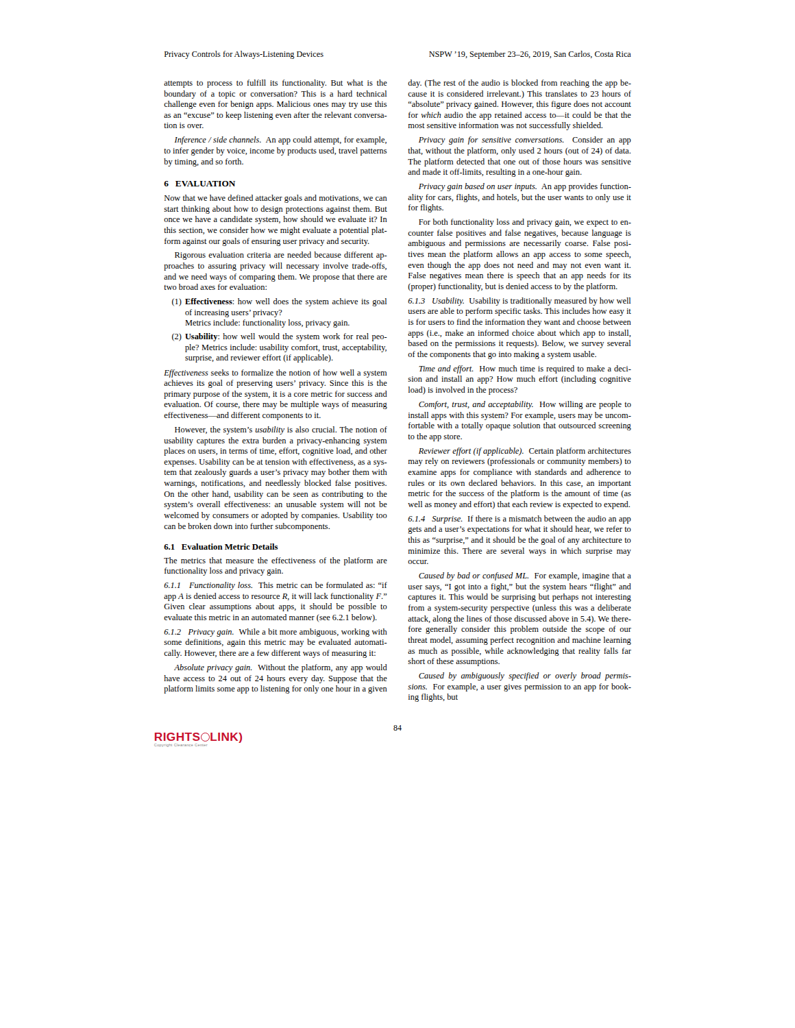Privacy Controls for Always-Listening Devices
NSPW ’19, September 23–26, 2019, San Carlos, Costa Rica
attempts to process to fulfill its functionality. But what is the boundary of a topic or conversation? This is a hard technical challenge even for benign apps. Malicious ones may try use this as an “excuse” to keep listening even after the relevant conversation is over.
Inference / side channels. An app could attempt, for example, to infer gender by voice, income by products used, travel patterns by timing, and so forth.
6 EVALUATION
Now that we have defined attacker goals and motivations, we can start thinking about how to design protections against them. But once we have a candidate system, how should we evaluate it? In this section, we consider how we might evaluate a potential platform against our goals of ensuring user privacy and security.
Rigorous evaluation criteria are needed because different approaches to assuring privacy will necessary involve trade-offs, and we need ways of comparing them. We propose that there are two broad axes for evaluation:
Effectiveness: how well does the system achieve its goal of increasing users’ privacy?
Metrics include: functionality loss, privacy gain.
Usability: how well would the system work for real people? Metrics include: usability comfort, trust, acceptability, surprise, and reviewer effort (if applicable).
Effectiveness seeks to formalize the notion of how well a system achieves its goal of preserving users’ privacy. Since this is the primary purpose of the system, it is a core metric for success and evaluation. Of course, there may be multiple ways of measuring effectiveness—and different components to it.
However, the system’s usability is also crucial. The notion of usability captures the extra burden a privacy-enhancing system places on users, in terms of time, effort, cognitive load, and other expenses. Usability can be at tension with effectiveness, as a system that zealously guards a user’s privacy may bother them with warnings, notifications, and needlessly blocked false positives. On the other hand, usability can be seen as contributing to the system’s overall effectiveness: an unusable system will not be welcomed by consumers or adopted by companies. Usability too can be broken down into further subcomponents.
6.1 Evaluation Metric Details
The metrics that measure the effectiveness of the platform are functionality loss and privacy gain.
6.1.1 Functionality loss. This metric can be formulated as: “if app A is denied access to resource R, it will lack functionality F.” Given clear assumptions about apps, it should be possible to evaluate this metric in an automated manner (see 6.2.1 below).
6.1.2 Privacy gain. While a bit more ambiguous, working with some definitions, again this metric may be evaluated automatically. However, there are a few different ways of measuring it:
Absolute privacy gain. Without the platform, any app would have access to 24 out of 24 hours every day. Suppose that the platform limits some app to listening for only one hour in a given day. (The rest of the audio is blocked from reaching the app because it is considered irrelevant.) This translates to 23 hours of “absolute” privacy gained. However, this figure does not account for which audio the app retained access to—it could be that the most sensitive information was not successfully shielded.
Privacy gain for sensitive conversations. Consider an app that, without the platform, only used 2 hours (out of 24) of data. The platform detected that one out of those hours was sensitive and made it off-limits, resulting in a one-hour gain.
Privacy gain based on user inputs. An app provides functionality for cars, flights, and hotels, but the user wants to only use it for flights.
For both functionality loss and privacy gain, we expect to encounter false positives and false negatives, because language is ambiguous and permissions are necessarily coarse. False positives mean the platform allows an app access to some speech, even though the app does not need and may not even want it. False negatives mean there is speech that an app needs for its (proper) functionality, but is denied access to by the platform.
6.1.3 Usability. Usability is traditionally measured by how well users are able to perform specific tasks. This includes how easy it is for users to find the information they want and choose between apps (i.e., make an informed choice about which app to install, based on the permissions it requests). Below, we survey several of the components that go into making a system usable.
Time and effort. How much time is required to make a decision and install an app? How much effort (including cognitive load) is involved in the process?
Comfort, trust, and acceptability. How willing are people to install apps with this system? For example, users may be uncomfortable with a totally opaque solution that outsourced screening to the app store.
Reviewer effort (if applicable). Certain platform architectures may rely on reviewers (professionals or community members) to examine apps for compliance with standards and adherence to rules or its own declared behaviors. In this case, an important metric for the success of the platform is the amount of time (as well as money and effort) that each review is expected to expend.
6.1.4 Surprise. If there is a mismatch between the audio an app gets and a user’s expectations for what it should hear, we refer to this as “surprise,” and it should be the goal of any architecture to minimize this. There are several ways in which surprise may occur.
Caused by bad or confused ML. For example, imagine that a user says, “I got into a fight,” but the system hears “flight” and captures it. This would be surprising but perhaps not interesting from a system-security perspective (unless this was a deliberate attack, along the lines of those discussed above in 5.4). We therefore generally consider this problem outside the scope of our threat model, assuming perfect recognition and machine learning as much as possible, while acknowledging that reality falls far short of these assumptions.
Caused by ambiguously specified or overly broad permissions. For example, a user gives permission to an app for booking flights, but
84
RIGHTS LINK) Copyright Clearance Center